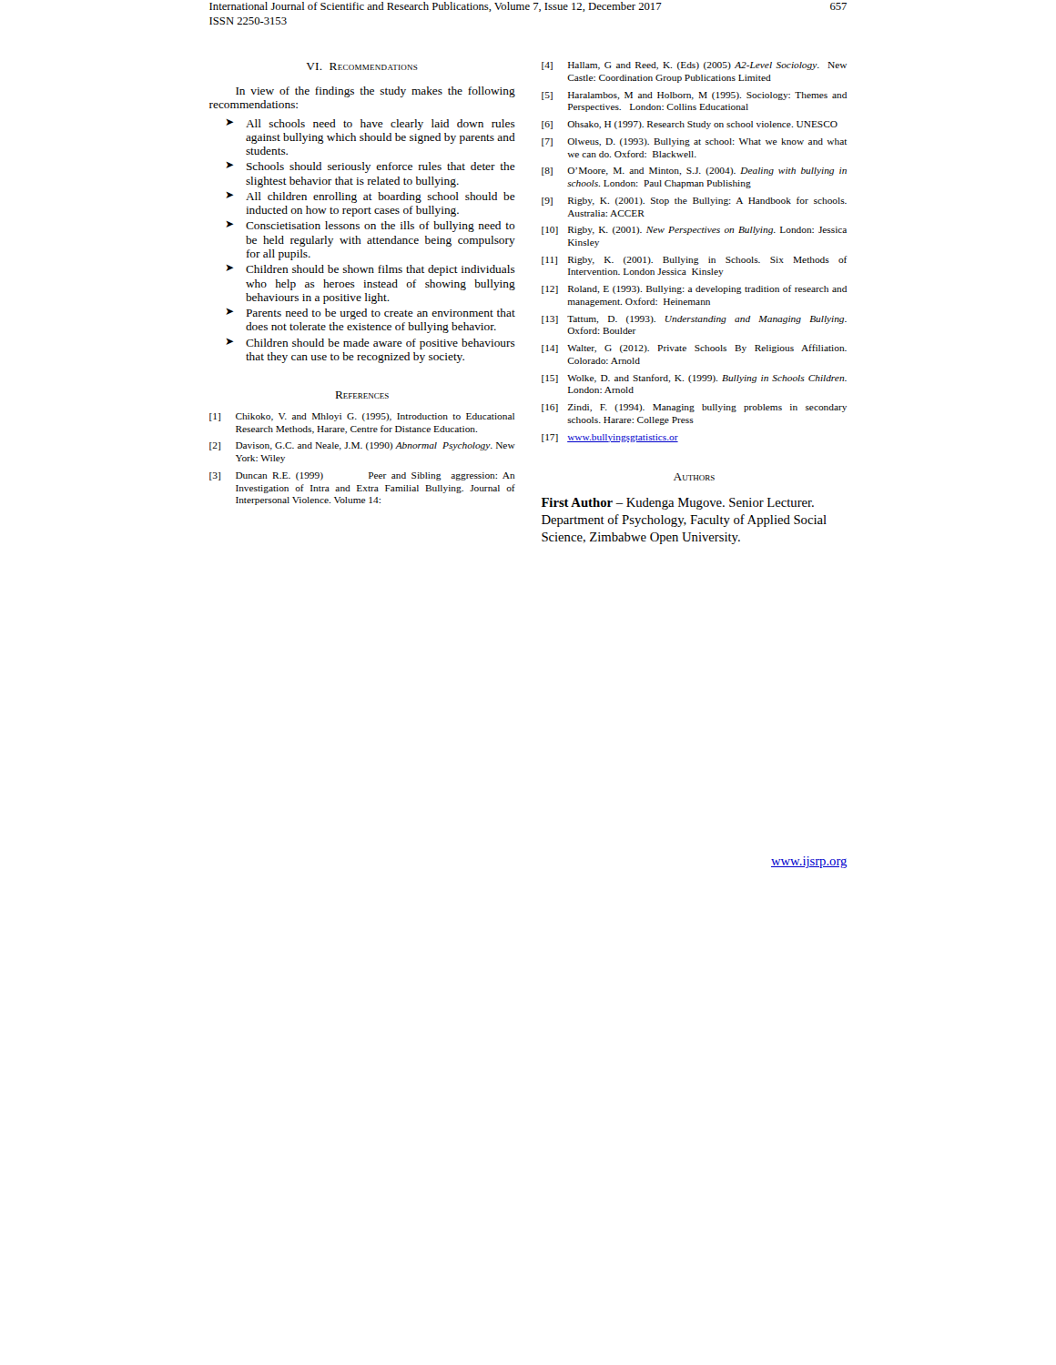International Journal of Scientific and Research Publications, Volume 7, Issue 12, December 2017
657
ISSN 2250-3153
VI. Recommendations
In view of the findings the study makes the following recommendations:
All schools need to have clearly laid down rules against bullying which should be signed by parents and students.
Schools should seriously enforce rules that deter the slightest behavior that is related to bullying.
All children enrolling at boarding school should be inducted on how to report cases of bullying.
Conscietisation lessons on the ills of bullying need to be held regularly with attendance being compulsory for all pupils.
Children should be shown films that depict individuals who help as heroes instead of showing bullying behaviours in a positive light.
Parents need to be urged to create an environment that does not tolerate the existence of bullying behavior.
Children should be made aware of positive behaviours that they can use to be recognized by society.
References
[1] Chikoko, V. and Mhloyi G. (1995), Introduction to Educational Research Methods, Harare, Centre for Distance Education.
[2] Davison, G.C. and Neale, J.M. (1990) Abnormal Psychology. New York: Wiley
[3] Duncan R.E. (1999) Peer and Sibling aggression: An Investigation of Intra and Extra Familial Bullying. Journal of Interpersonal Violence. Volume 14:
[4] Hallam, G and Reed, K. (Eds) (2005) A2-Level Sociology. New Castle: Coordination Group Publications Limited
[5] Haralambos, M and Holborn, M (1995). Sociology: Themes and Perspectives. London: Collins Educational
[6] Ohsako, H (1997). Research Study on school violence. UNESCO
[7] Olweus, D. (1993). Bullying at school: What we know and what we can do. Oxford: Blackwell.
[8] O’Moore, M. and Minton, S.J. (2004). Dealing with bullying in schools. London: Paul Chapman Publishing
[9] Rigby, K. (2001). Stop the Bullying: A Handbook for schools. Australia: ACCER
[10] Rigby, K. (2001). New Perspectives on Bullying. London: Jessica Kinsley
[11] Rigby, K. (2001). Bullying in Schools. Six Methods of Intervention. London Jessica Kinsley
[12] Roland, E (1993). Bullying: a developing tradition of research and management. Oxford: Heinemann
[13] Tattum, D. (1993). Understanding and Managing Bullying. Oxford: Boulder
[14] Walter, G (2012). Private Schools By Religious Affiliation. Colorado: Arnold
[15] Wolke, D. and Stanford, K. (1999). Bullying in Schools Children. London: Arnold
[16] Zindi, F. (1994). Managing bullying problems in secondary schools. Harare: College Press
[17] www.bullyingsgtatistics.or
Authors
First Author – Kudenga Mugove. Senior Lecturer. Department of Psychology, Faculty of Applied Social Science, Zimbabwe Open University.
www.ijsrp.org